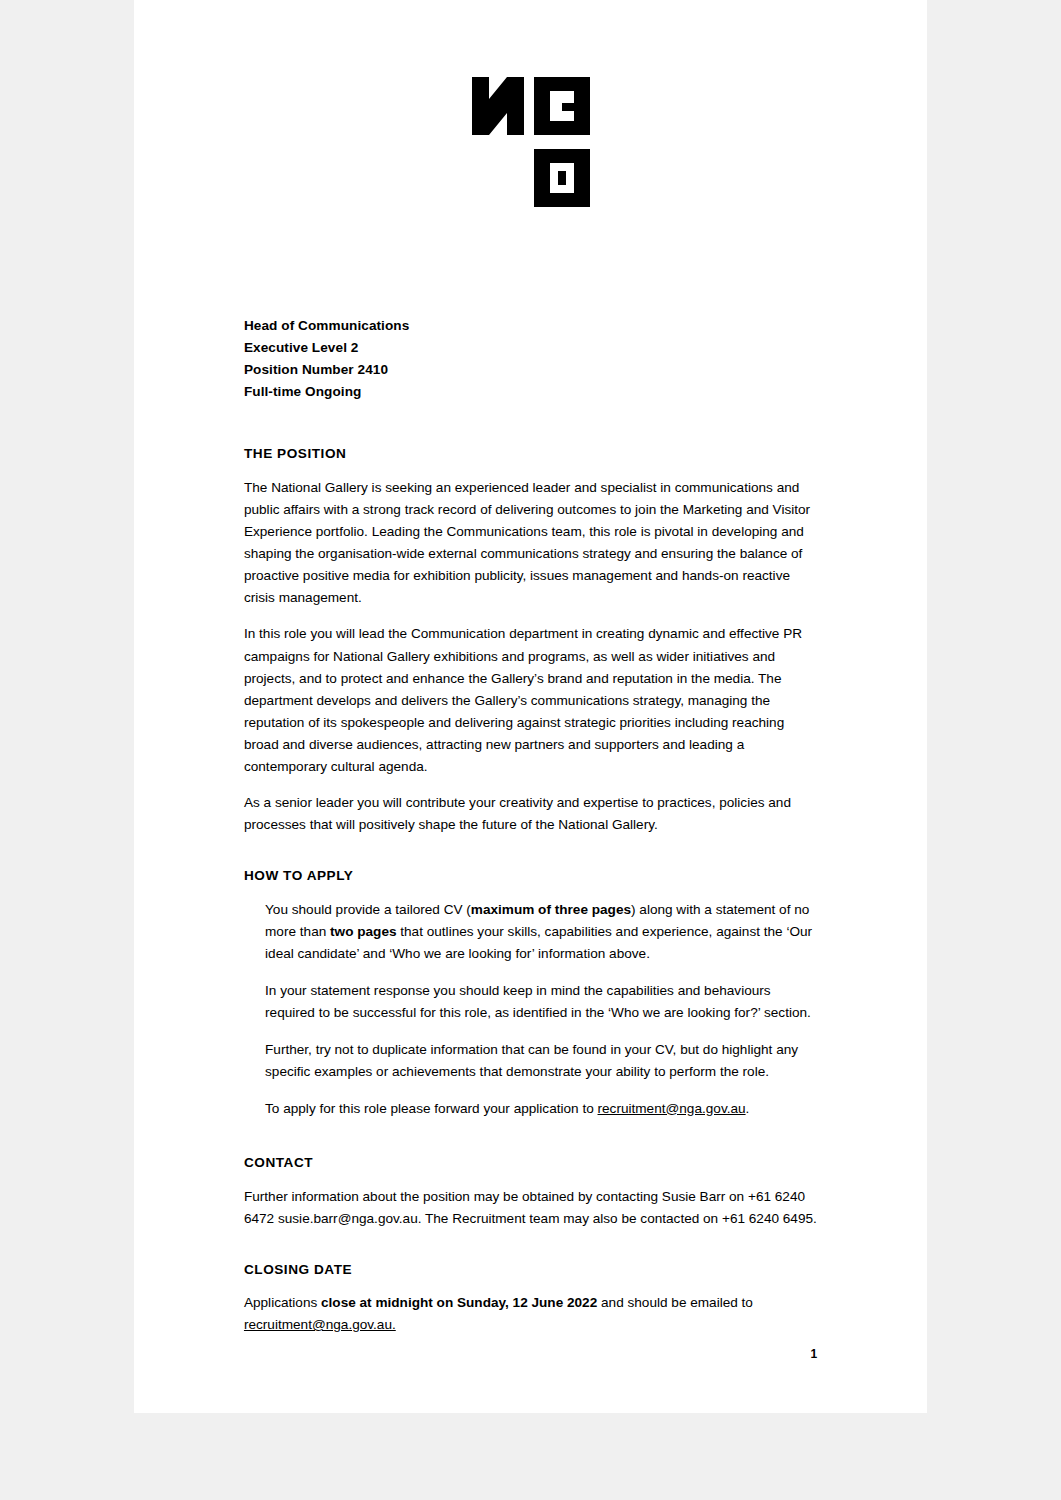Head of Communications
Executive Level 2
Position Number 2410
Full-time Ongoing
The Position
The National Gallery is seeking an experienced leader and specialist in communications and public affairs with a strong track record of delivering outcomes to join the Marketing and Visitor Experience portfolio. Leading the Communications team, this role is pivotal in developing and shaping the organisation-wide external communications strategy and ensuring the balance of proactive positive media for exhibition publicity, issues management and hands-on reactive crisis management.
In this role you will lead the Communication department in creating dynamic and effective PR campaigns for National Gallery exhibitions and programs, as well as wider initiatives and projects, and to protect and enhance the Gallery’s brand and reputation in the media. The department develops and delivers the Gallery’s communications strategy, managing the reputation of its spokespeople and delivering against strategic priorities including reaching broad and diverse audiences, attracting new partners and supporters and leading a contemporary cultural agenda.
As a senior leader you will contribute your creativity and expertise to practices, policies and processes that will positively shape the future of the National Gallery.
How to Apply
You should provide a tailored CV (maximum of three pages) along with a statement of no more than two pages that outlines your skills, capabilities and experience, against the ‘Our ideal candidate’ and ‘Who we are looking for’ information above.
In your statement response you should keep in mind the capabilities and behaviours required to be successful for this role, as identified in the ‘Who we are looking for?’ section.
Further, try not to duplicate information that can be found in your CV, but do highlight any specific examples or achievements that demonstrate your ability to perform the role.
To apply for this role please forward your application to recruitment@nga.gov.au.
Contact
Further information about the position may be obtained by contacting Susie Barr on +61 6240 6472 susie.barr@nga.gov.au. The Recruitment team may also be contacted on +61 6240 6495.
Closing Date
Applications close at midnight on Sunday, 12 June 2022 and should be emailed to recruitment@nga.gov.au.
1